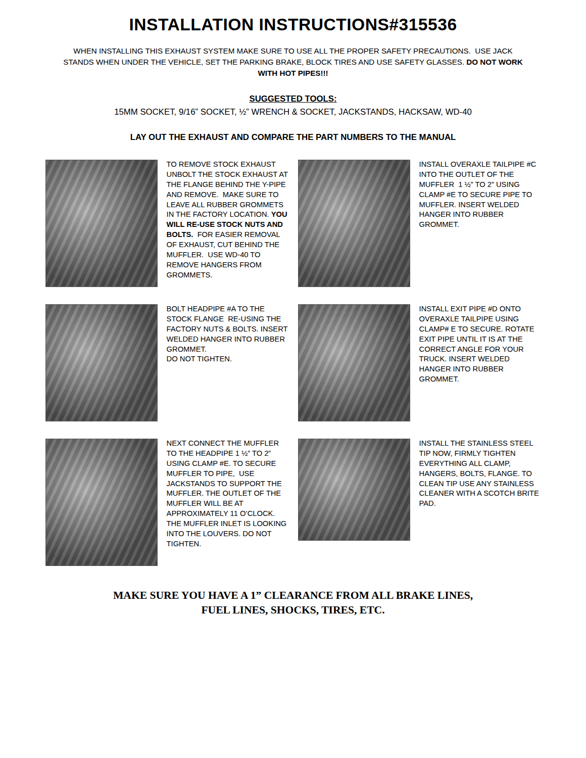INSTALLATION INSTRUCTIONS#315536
WHEN INSTALLING THIS EXHAUST SYSTEM MAKE SURE TO USE ALL THE PROPER SAFETY PRECAUTIONS. USE JACK STANDS WHEN UNDER THE VEHICLE, SET THE PARKING BRAKE, BLOCK TIRES AND USE SAFETY GLASSES. DO NOT WORK WITH HOT PIPES!!!
SUGGESTED TOOLS:
15MM SOCKET, 9/16” SOCKET, ½” WRENCH & SOCKET, JACKSTANDS, HACKSAW, WD-40
LAY OUT THE EXHAUST AND COMPARE THE PART NUMBERS TO THE MANUAL
| | TO REMOVE STOCK EXHAUST UNBOLT THE STOCK EXHAUST AT THE FLANGE BEHIND THE Y-PIPE AND REMOVE. MAKE SURE TO LEAVE ALL RUBBER GROMMETS IN THE FACTORY LOCATION. YOU WILL RE-USE STOCK NUTS AND BOLTS. FOR EASIER REMOVAL OF EXHAUST, CUT BEHIND THE MUFFLER. USE WD-40 TO REMOVE HANGERS FROM GROMMETS. | | INSTALL OVERAXLE TAILPIPE #C INTO THE OUTLET OF THE MUFFLER 1 ½” TO 2” USING CLAMP #E TO SECURE PIPE TO MUFFLER. INSERT WELDED HANGER INTO RUBBER GROMMET. |
| | BOLT HEADPIPE #A TO THE STOCK FLANGE RE-USING THE FACTORY NUTS & BOLTS. INSERT WELDED HANGER INTO RUBBER GROMMET. DO NOT TIGHTEN. | | INSTALL EXIT PIPE #D ONTO OVERAXLE TAILPIPE USING CLAMP# E TO SECURE. ROTATE EXIT PIPE UNTIL IT IS AT THE CORRECT ANGLE FOR YOUR TRUCK. INSERT WELDED HANGER INTO RUBBER GROMMET. |
| | NEXT CONNECT THE MUFFLER TO THE HEADPIPE 1 ½” TO 2” USING CLAMP #E. TO SECURE MUFFLER TO PIPE, USE JACKSTANDS TO SUPPORT THE MUFFLER. THE OUTLET OF THE MUFFLER WILL BE AT APPROXIMATELY 11 O’CLOCK. THE MUFFLER INLET IS LOOKING INTO THE LOUVERS. DO NOT TIGHTEN. | | INSTALL THE STAINLESS STEEL TIP NOW, FIRMLY TIGHTEN EVERYTHING ALL CLAMP, HANGERS, BOLTS, FLANGE. TO CLEAN TIP USE ANY STAINLESS CLEANER WITH A SCOTCH BRITE PAD. |
MAKE SURE YOU HAVE A 1” CLEARANCE FROM ALL BRAKE LINES,
FUEL LINES, SHOCKS, TIRES, ETC.